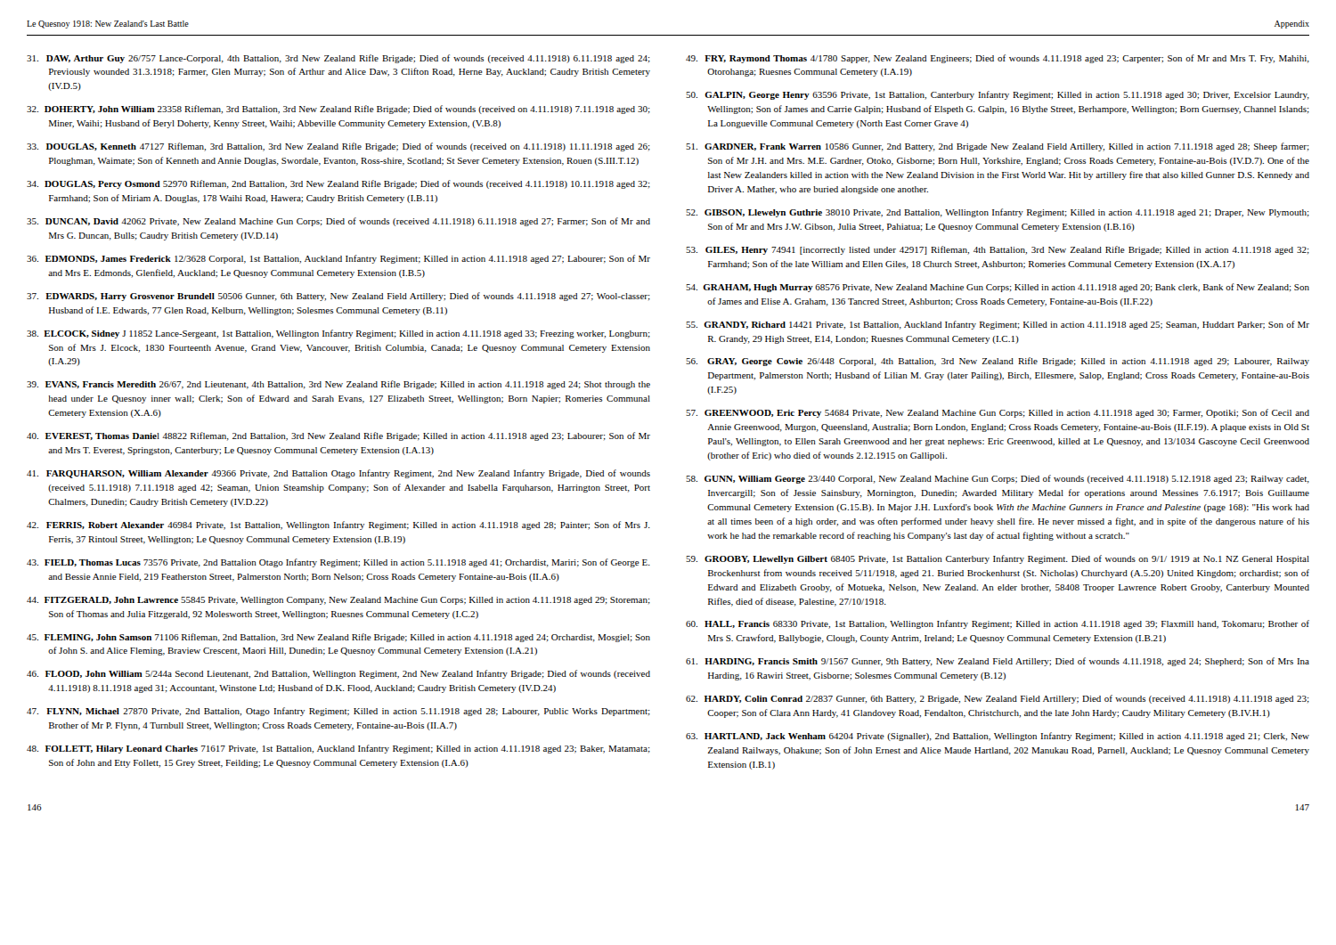Le Quesnoy 1918: New Zealand's Last Battle Appendix
31. DAW, Arthur Guy 26/757 Lance-Corporal, 4th Battalion, 3rd New Zealand Rifle Brigade; Died of wounds (received 4.11.1918) 6.11.1918 aged 24; Previously wounded 31.3.1918; Farmer, Glen Murray; Son of Arthur and Alice Daw, 3 Clifton Road, Herne Bay, Auckland; Caudry British Cemetery (IV.D.5)
32. DOHERTY, John William 23358 Rifleman, 3rd Battalion, 3rd New Zealand Rifle Brigade; Died of wounds (received on 4.11.1918) 7.11.1918 aged 30; Miner, Waihi; Husband of Beryl Doherty, Kenny Street, Waihi; Abbeville Community Cemetery Extension, (V.B.8)
33. DOUGLAS, Kenneth 47127 Rifleman, 3rd Battalion, 3rd New Zealand Rifle Brigade; Died of wounds (received on 4.11.1918) 11.11.1918 aged 26; Ploughman, Waimate; Son of Kenneth and Annie Douglas, Swordale, Evanton, Ross-shire, Scotland; St Sever Cemetery Extension, Rouen (S.III.T.12)
34. DOUGLAS, Percy Osmond 52970 Rifleman, 2nd Battalion, 3rd New Zealand Rifle Brigade; Died of wounds (received 4.11.1918) 10.11.1918 aged 32; Farmhand; Son of Miriam A. Douglas, 178 Waihi Road, Hawera; Caudry British Cemetery (I.B.11)
35. DUNCAN, David 42062 Private, New Zealand Machine Gun Corps; Died of wounds (received 4.11.1918) 6.11.1918 aged 27; Farmer; Son of Mr and Mrs G. Duncan, Bulls; Caudry British Cemetery (IV.D.14)
36. EDMONDS, James Frederick 12/3628 Corporal, 1st Battalion, Auckland Infantry Regiment; Killed in action 4.11.1918 aged 27; Labourer; Son of Mr and Mrs E. Edmonds, Glenfield, Auckland; Le Quesnoy Communal Cemetery Extension (I.B.5)
37. EDWARDS, Harry Grosvenor Brundell 50506 Gunner, 6th Battery, New Zealand Field Artillery; Died of wounds 4.11.1918 aged 27; Wool-classer; Husband of I.E. Edwards, 77 Glen Road, Kelburn, Wellington; Solesmes Communal Cemetery (B.11)
38. ELCOCK, Sidney J 11852 Lance-Sergeant, 1st Battalion, Wellington Infantry Regiment; Killed in action 4.11.1918 aged 33; Freezing worker, Longburn; Son of Mrs J. Elcock, 1830 Fourteenth Avenue, Grand View, Vancouver, British Columbia, Canada; Le Quesnoy Communal Cemetery Extension (I.A.29)
39. EVANS, Francis Meredith 26/67, 2nd Lieutenant, 4th Battalion, 3rd New Zealand Rifle Brigade; Killed in action 4.11.1918 aged 24; Shot through the head under Le Quesnoy inner wall; Clerk; Son of Edward and Sarah Evans, 127 Elizabeth Street, Wellington; Born Napier; Romeries Communal Cemetery Extension (X.A.6)
40. EVEREST, Thomas Daniel 48822 Rifleman, 2nd Battalion, 3rd New Zealand Rifle Brigade; Killed in action 4.11.1918 aged 23; Labourer; Son of Mr and Mrs T. Everest, Springston, Canterbury; Le Quesnoy Communal Cemetery Extension (I.A.13)
41. FARQUHARSON, William Alexander 49366 Private, 2nd Battalion Otago Infantry Regiment, 2nd New Zealand Infantry Brigade, Died of wounds (received 5.11.1918) 7.11.1918 aged 42; Seaman, Union Steamship Company; Son of Alexander and Isabella Farquharson, Harrington Street, Port Chalmers, Dunedin; Caudry British Cemetery (IV.D.22)
42. FERRIS, Robert Alexander 46984 Private, 1st Battalion, Wellington Infantry Regiment; Killed in action 4.11.1918 aged 28; Painter; Son of Mrs J. Ferris, 37 Rintoul Street, Wellington; Le Quesnoy Communal Cemetery Extension (I.B.19)
43. FIELD, Thomas Lucas 73576 Private, 2nd Battalion Otago Infantry Regiment; Killed in action 5.11.1918 aged 41; Orchardist, Mariri; Son of George E. and Bessie Annie Field, 219 Featherston Street, Palmerston North; Born Nelson; Cross Roads Cemetery Fontaine-au-Bois (II.A.6)
44. FITZGERALD, John Lawrence 55845 Private, Wellington Company, New Zealand Machine Gun Corps; Killed in action 4.11.1918 aged 29; Storeman; Son of Thomas and Julia Fitzgerald, 92 Molesworth Street, Wellington; Ruesnes Communal Cemetery (I.C.2)
45. FLEMING, John Samson 71106 Rifleman, 2nd Battalion, 3rd New Zealand Rifle Brigade; Killed in action 4.11.1918 aged 24; Orchardist, Mosgiel; Son of John S. and Alice Fleming, Braview Crescent, Maori Hill, Dunedin; Le Quesnoy Communal Cemetery Extension (I.A.21)
46. FLOOD, John William 5/244a Second Lieutenant, 2nd Battalion, Wellington Regiment, 2nd New Zealand Infantry Brigade; Died of wounds (received 4.11.1918) 8.11.1918 aged 31; Accountant, Winstone Ltd; Husband of D.K. Flood, Auckland; Caudry British Cemetery (IV.D.24)
47. FLYNN, Michael 27870 Private, 2nd Battalion, Otago Infantry Regiment; Killed in action 5.11.1918 aged 28; Labourer, Public Works Department; Brother of Mr P. Flynn, 4 Turnbull Street, Wellington; Cross Roads Cemetery, Fontaine-au-Bois (II.A.7)
48. FOLLETT, Hilary Leonard Charles 71617 Private, 1st Battalion, Auckland Infantry Regiment; Killed in action 4.11.1918 aged 23; Baker, Matamata; Son of John and Etty Follett, 15 Grey Street, Feilding; Le Quesnoy Communal Cemetery Extension (I.A.6)
49. FRY, Raymond Thomas 4/1780 Sapper, New Zealand Engineers; Died of wounds 4.11.1918 aged 23; Carpenter; Son of Mr and Mrs T. Fry, Mahihi, Otorohanga; Ruesnes Communal Cemetery (I.A.19)
50. GALPIN, George Henry 63596 Private, 1st Battalion, Canterbury Infantry Regiment; Killed in action 5.11.1918 aged 30; Driver, Excelsior Laundry, Wellington; Son of James and Carrie Galpin; Husband of Elspeth G. Galpin, 16 Blythe Street, Berhampore, Wellington; Born Guernsey, Channel Islands; La Longueville Communal Cemetery (North East Corner Grave 4)
51. GARDNER, Frank Warren 10586 Gunner, 2nd Battery, 2nd Brigade New Zealand Field Artillery, Killed in action 7.11.1918 aged 28; Sheep farmer; Son of Mr J.H. and Mrs. M.E. Gardner, Otoko, Gisborne; Born Hull, Yorkshire, England; Cross Roads Cemetery, Fontaine-au-Bois (IV.D.7). One of the last New Zealanders killed in action with the New Zealand Division in the First World War. Hit by artillery fire that also killed Gunner D.S. Kennedy and Driver A. Mather, who are buried alongside one another.
52. GIBSON, Llewelyn Guthrie 38010 Private, 2nd Battalion, Wellington Infantry Regiment; Killed in action 4.11.1918 aged 21; Draper, New Plymouth; Son of Mr and Mrs J.W. Gibson, Julia Street, Pahiatua; Le Quesnoy Communal Cemetery Extension (I.B.16)
53. GILES, Henry 74941 [incorrectly listed under 42917] Rifleman, 4th Battalion, 3rd New Zealand Rifle Brigade; Killed in action 4.11.1918 aged 32; Farmhand; Son of the late William and Ellen Giles, 18 Church Street, Ashburton; Romeries Communal Cemetery Extension (IX.A.17)
54. GRAHAM, Hugh Murray 68576 Private, New Zealand Machine Gun Corps; Killed in action 4.11.1918 aged 20; Bank clerk, Bank of New Zealand; Son of James and Elise A. Graham, 136 Tancred Street, Ashburton; Cross Roads Cemetery, Fontaine-au-Bois (II.F.22)
55. GRANDY, Richard 14421 Private, 1st Battalion, Auckland Infantry Regiment; Killed in action 4.11.1918 aged 25; Seaman, Huddart Parker; Son of Mr R. Grandy, 29 High Street, E14, London; Ruesnes Communal Cemetery (I.C.1)
56. GRAY, George Cowie 26/448 Corporal, 4th Battalion, 3rd New Zealand Rifle Brigade; Killed in action 4.11.1918 aged 29; Labourer, Railway Department, Palmerston North; Husband of Lilian M. Gray (later Pailing), Birch, Ellesmere, Salop, England; Cross Roads Cemetery, Fontaine-au-Bois (I.F.25)
57. GREENWOOD, Eric Percy 54684 Private, New Zealand Machine Gun Corps; Killed in action 4.11.1918 aged 30; Farmer, Opotiki; Son of Cecil and Annie Greenwood, Murgon, Queensland, Australia; Born London, England; Cross Roads Cemetery, Fontaine-au-Bois (II.F.19). A plaque exists in Old St Paul's, Wellington, to Ellen Sarah Greenwood and her great nephews: Eric Greenwood, killed at Le Quesnoy, and 13/1034 Gascoyne Cecil Greenwood (brother of Eric) who died of wounds 2.12.1915 on Gallipoli.
58. GUNN, William George 23/440 Corporal, New Zealand Machine Gun Corps; Died of wounds (received 4.11.1918) 5.12.1918 aged 23; Railway cadet, Invercargill; Son of Jessie Sainsbury, Mornington, Dunedin; Awarded Military Medal for operations around Messines 7.6.1917; Bois Guillaume Communal Cemetery Extension (G.15.B). In Major J.H. Luxford's book With the Machine Gunners in France and Palestine (page 168): "His work had at all times been of a high order, and was often performed under heavy shell fire. He never missed a fight, and in spite of the dangerous nature of his work he had the remarkable record of reaching his Company's last day of actual fighting without a scratch."
59. GROOBY, Llewellyn Gilbert 68405 Private, 1st Battalion Canterbury Infantry Regiment. Died of wounds on 9/1/ 1919 at No.1 NZ General Hospital Brockenhurst from wounds received 5/11/1918, aged 21. Buried Brockenhurst (St. Nicholas) Churchyard (A.5.20) United Kingdom; orchardist; son of Edward and Elizabeth Grooby, of Motueka, Nelson, New Zealand. An elder brother, 58408 Trooper Lawrence Robert Grooby, Canterbury Mounted Rifles, died of disease, Palestine, 27/10/1918.
60. HALL, Francis 68330 Private, 1st Battalion, Wellington Infantry Regiment; Killed in action 4.11.1918 aged 39; Flaxmill hand, Tokomaru; Brother of Mrs S. Crawford, Ballybogie, Clough, County Antrim, Ireland; Le Quesnoy Communal Cemetery Extension (I.B.21)
61. HARDING, Francis Smith 9/1567 Gunner, 9th Battery, New Zealand Field Artillery; Died of wounds 4.11.1918, aged 24; Shepherd; Son of Mrs Ina Harding, 16 Rawiri Street, Gisborne; Solesmes Communal Cemetery (B.12)
62. HARDY, Colin Conrad 2/2837 Gunner, 6th Battery, 2 Brigade, New Zealand Field Artillery; Died of wounds (received 4.11.1918) 4.11.1918 aged 23; Cooper; Son of Clara Ann Hardy, 41 Glandovey Road, Fendalton, Christchurch, and the late John Hardy; Caudry Military Cemetery (B.IV.H.1)
63. HARTLAND, Jack Wenham 64204 Private (Signaller), 2nd Battalion, Wellington Infantry Regiment; Killed in action 4.11.1918 aged 21; Clerk, New Zealand Railways, Ohakune; Son of John Ernest and Alice Maude Hartland, 202 Manukau Road, Parnell, Auckland; Le Quesnoy Communal Cemetery Extension (I.B.1)
146 147